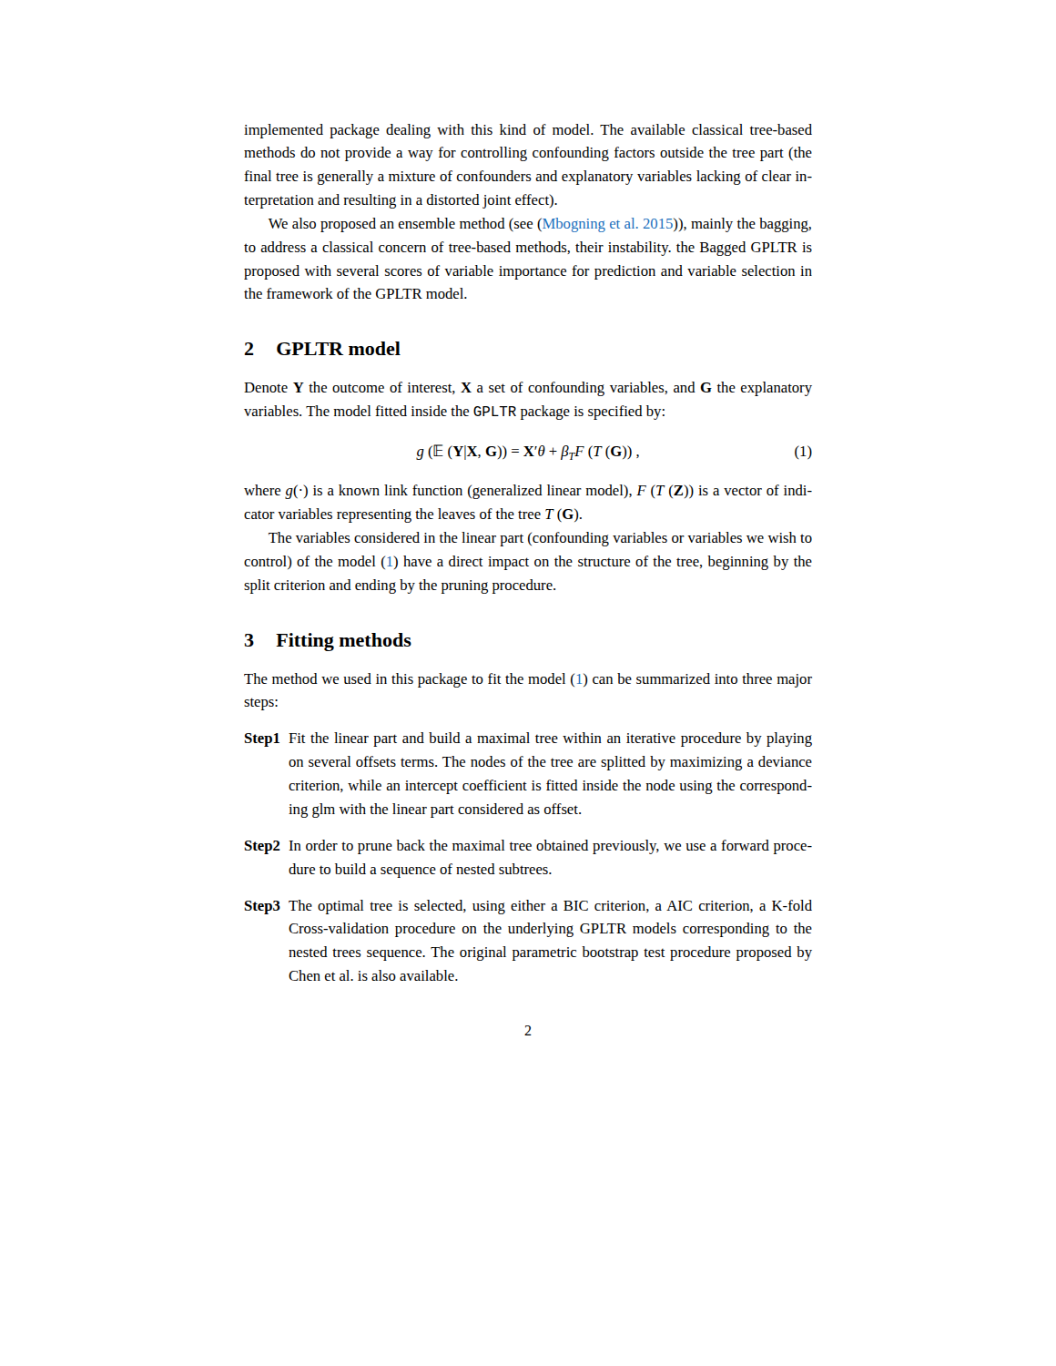implemented package dealing with this kind of model. The available classical tree-based methods do not provide a way for controlling confounding factors outside the tree part (the final tree is generally a mixture of confounders and explanatory variables lacking of clear interpretation and resulting in a distorted joint effect).
We also proposed an ensemble method (see (Mbogning et al. 2015)), mainly the bagging, to address a classical concern of tree-based methods, their instability. the Bagged GPLTR is proposed with several scores of variable importance for prediction and variable selection in the framework of the GPLTR model.
2 GPLTR model
Denote Y the outcome of interest, X a set of confounding variables, and G the explanatory variables. The model fitted inside the GPLTR package is specified by:
g (𝔼 (Y|X, G)) = X′θ + βT F (T (G)) ,
(1)
where g(·) is a known link function (generalized linear model), F (T (Z)) is a vector of indicator variables representing the leaves of the tree T (G).
The variables considered in the linear part (confounding variables or variables we wish to control) of the model (1) have a direct impact on the structure of the tree, beginning by the split criterion and ending by the pruning procedure.
3 Fitting methods
The method we used in this package to fit the model (1) can be summarized into three major steps:
Step1
Fit the linear part and build a maximal tree within an iterative procedure by playing on several offsets terms. The nodes of the tree are splitted by maximizing a deviance criterion, while an intercept coefficient is fitted inside the node using the corresponding glm with the linear part considered as offset.
Step2
In order to prune back the maximal tree obtained previously, we use a forward procedure to build a sequence of nested subtrees.
Step3
The optimal tree is selected, using either a BIC criterion, a AIC criterion, a K-fold Cross-validation procedure on the underlying GPLTR models corresponding to the nested trees sequence. The original parametric bootstrap test procedure proposed by Chen et al. is also available.
2